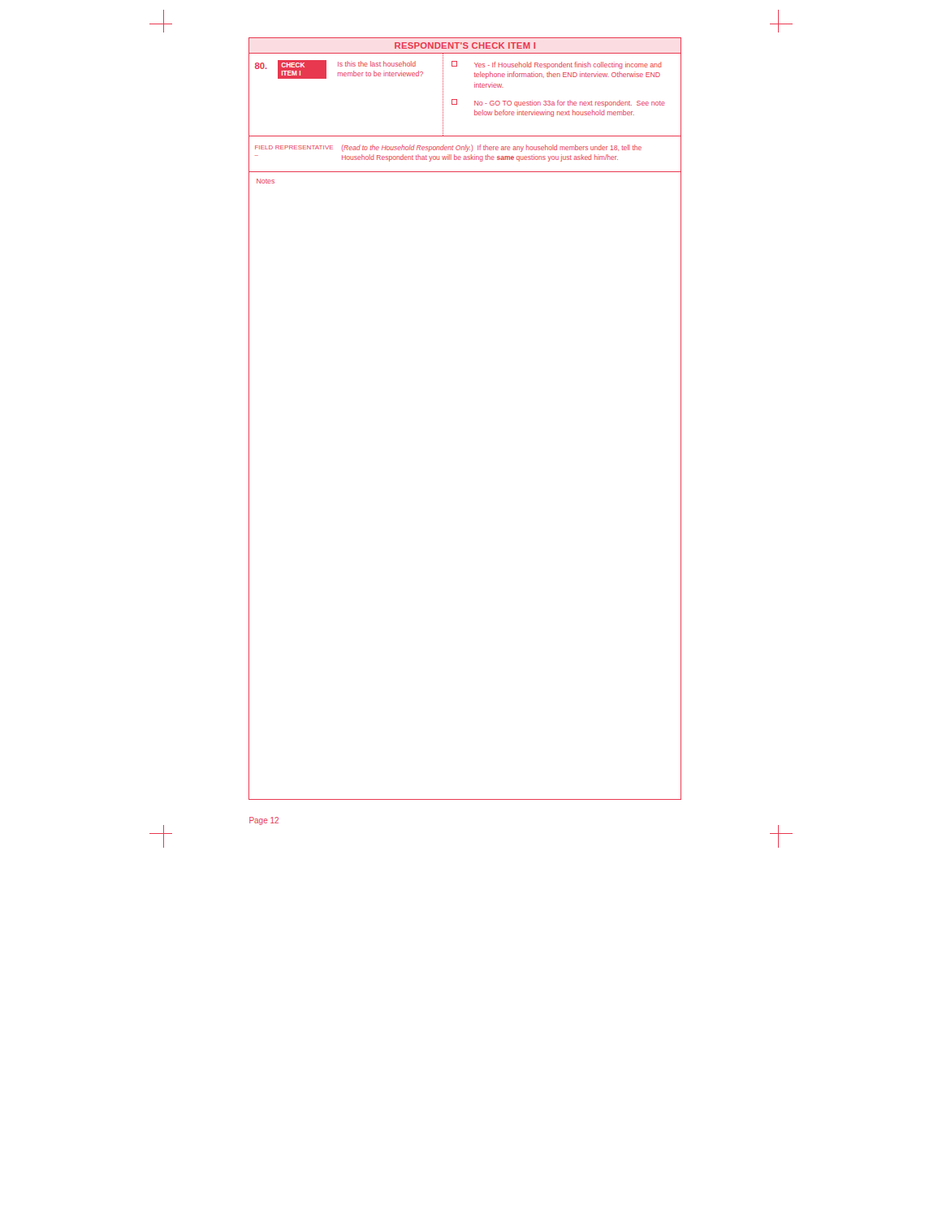RESPONDENT'S CHECK ITEM I
| 80. | CHECK ITEM I | Is this the last household member to be interviewed? | | / / Yes - If Household Respondent finish collecting income and telephone information, then END interview. Otherwise END interview. / / / No - GO TO question 33a for the next respondent. See note below before interviewing next household member. / |
| FIELD REPRESENTATIVE – | ( Read to the Household Respondent Only. ) If there are any household members under 18, tell the Household Respondent that you will be asking the same questions you just asked him/her. |
Notes
Page 12